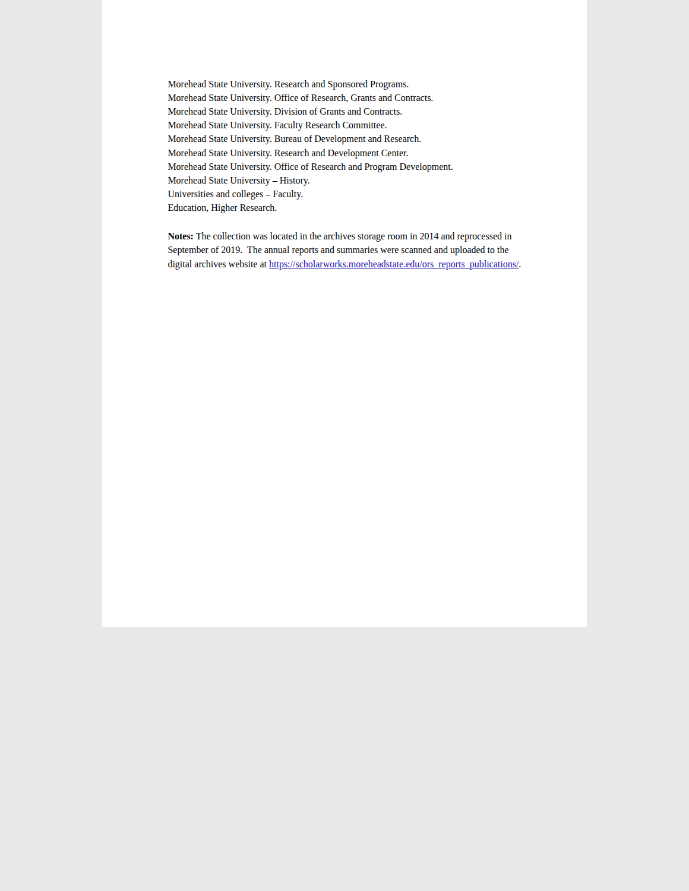Morehead State University. Research and Sponsored Programs.
Morehead State University. Office of Research, Grants and Contracts.
Morehead State University. Division of Grants and Contracts.
Morehead State University. Faculty Research Committee.
Morehead State University. Bureau of Development and Research.
Morehead State University. Research and Development Center.
Morehead State University. Office of Research and Program Development.
Morehead State University – History.
Universities and colleges – Faculty.
Education, Higher Research.
Notes: The collection was located in the archives storage room in 2014 and reprocessed in September of 2019. The annual reports and summaries were scanned and uploaded to the digital archives website at https://scholarworks.moreheadstate.edu/ors_reports_publications/.